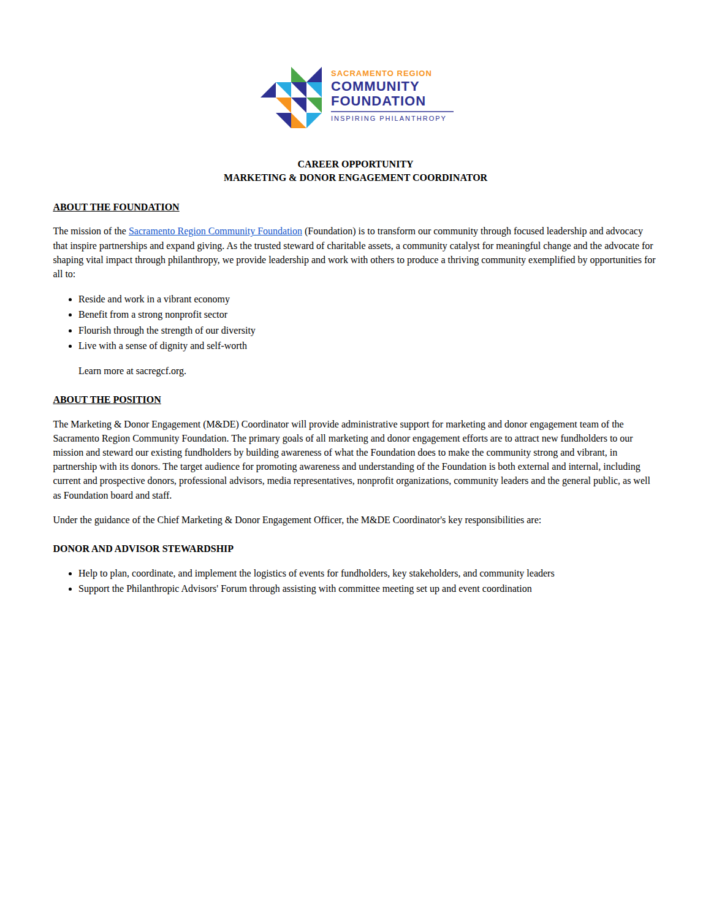SACRAMENTO REGION COMMUNITY FOUNDATION INSPIRING PHILANTHROPY
Career Opportunity
Marketing & Donor Engagement Coordinator
About the Foundation
The mission of the Sacramento Region Community Foundation (Foundation) is to transform our community through focused leadership and advocacy that inspire partnerships and expand giving. As the trusted steward of charitable assets, a community catalyst for meaningful change and the advocate for shaping vital impact through philanthropy, we provide leadership and work with others to produce a thriving community exemplified by opportunities for all to:
Reside and work in a vibrant economy
Benefit from a strong nonprofit sector
Flourish through the strength of our diversity
Live with a sense of dignity and self-worth
Learn more at sacregcf.org.
About the Position
The Marketing & Donor Engagement (M&DE) Coordinator will provide administrative support for marketing and donor engagement team of the Sacramento Region Community Foundation. The primary goals of all marketing and donor engagement efforts are to attract new fundholders to our mission and steward our existing fundholders by building awareness of what the Foundation does to make the community strong and vibrant, in partnership with its donors. The target audience for promoting awareness and understanding of the Foundation is both external and internal, including current and prospective donors, professional advisors, media representatives, nonprofit organizations, community leaders and the general public, as well as Foundation board and staff.
Under the guidance of the Chief Marketing & Donor Engagement Officer, the M&DE Coordinator's key responsibilities are:
Donor and Advisor Stewardship
Help to plan, coordinate, and implement the logistics of events for fundholders, key stakeholders, and community leaders
Support the Philanthropic Advisors' Forum through assisting with committee meeting set up and event coordination